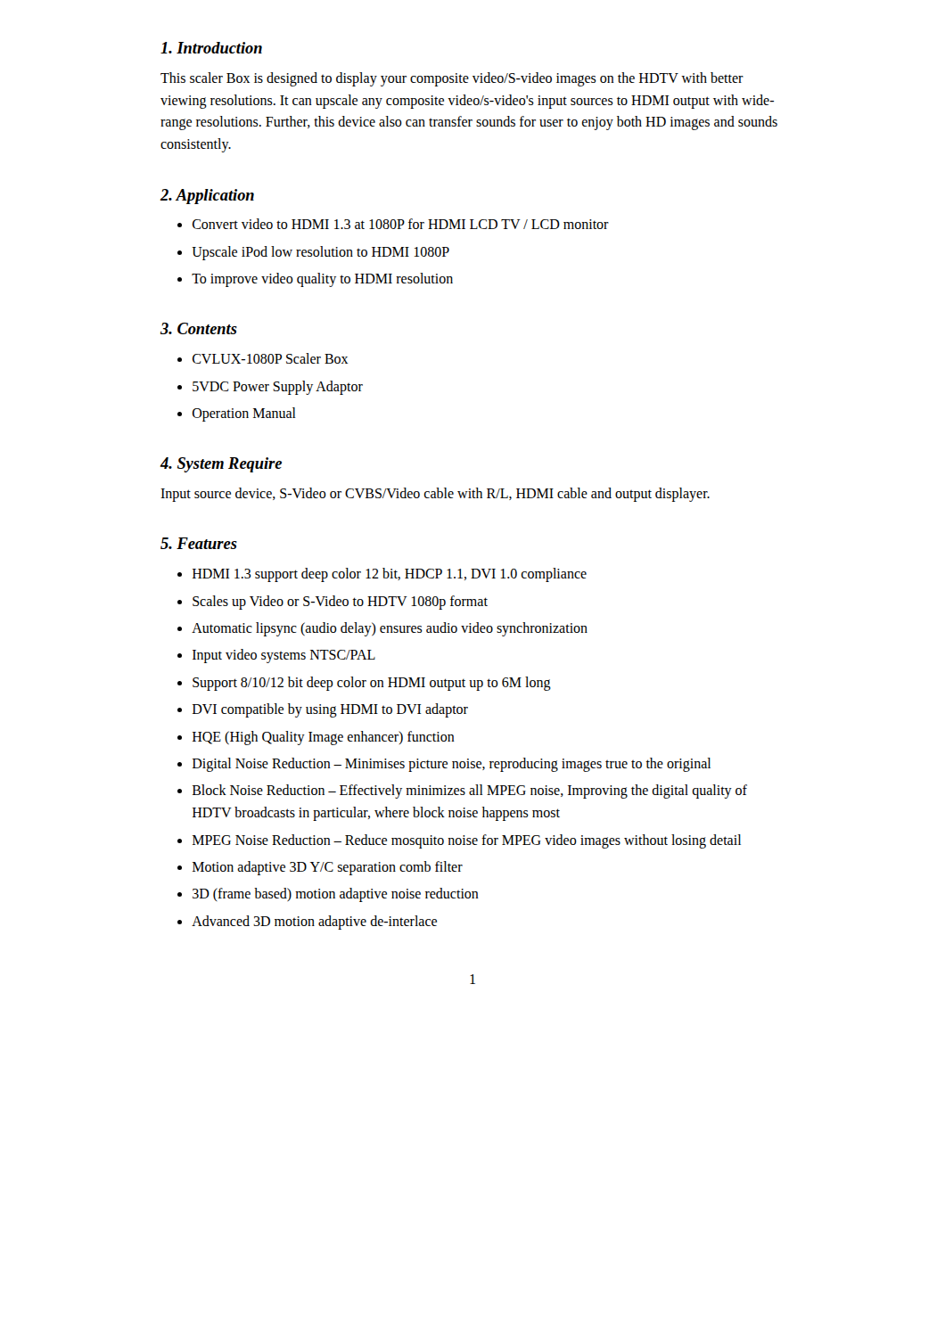1. Introduction
This scaler Box is designed to display your composite video/S-video images on the HDTV with better viewing resolutions. It can upscale any composite video/s-video's input sources to HDMI output with wide-range resolutions. Further, this device also can transfer sounds for user to enjoy both HD images and sounds consistently.
2. Application
Convert video to HDMI 1.3 at 1080P for HDMI LCD TV / LCD monitor
Upscale iPod low resolution to HDMI 1080P
To improve video quality to HDMI resolution
3. Contents
CVLUX-1080P Scaler Box
5VDC Power Supply Adaptor
Operation Manual
4. System Require
Input source device, S-Video or CVBS/Video cable with R/L, HDMI cable and output displayer.
5. Features
HDMI 1.3 support deep color 12 bit, HDCP 1.1, DVI 1.0 compliance
Scales up Video or S-Video to HDTV 1080p format
Automatic lipsync (audio delay) ensures audio video synchronization
Input video systems NTSC/PAL
Support 8/10/12 bit deep color on HDMI output up to 6M long
DVI compatible by using HDMI to DVI adaptor
HQE (High Quality Image enhancer) function
Digital Noise Reduction – Minimises picture noise, reproducing images true to the original
Block Noise Reduction – Effectively minimizes all MPEG noise, Improving the digital quality of HDTV broadcasts in particular, where block noise happens most
MPEG Noise Reduction – Reduce mosquito noise for MPEG video images without losing detail
Motion adaptive 3D Y/C separation comb filter
3D (frame based) motion adaptive noise reduction
Advanced 3D motion adaptive de-interlace
1